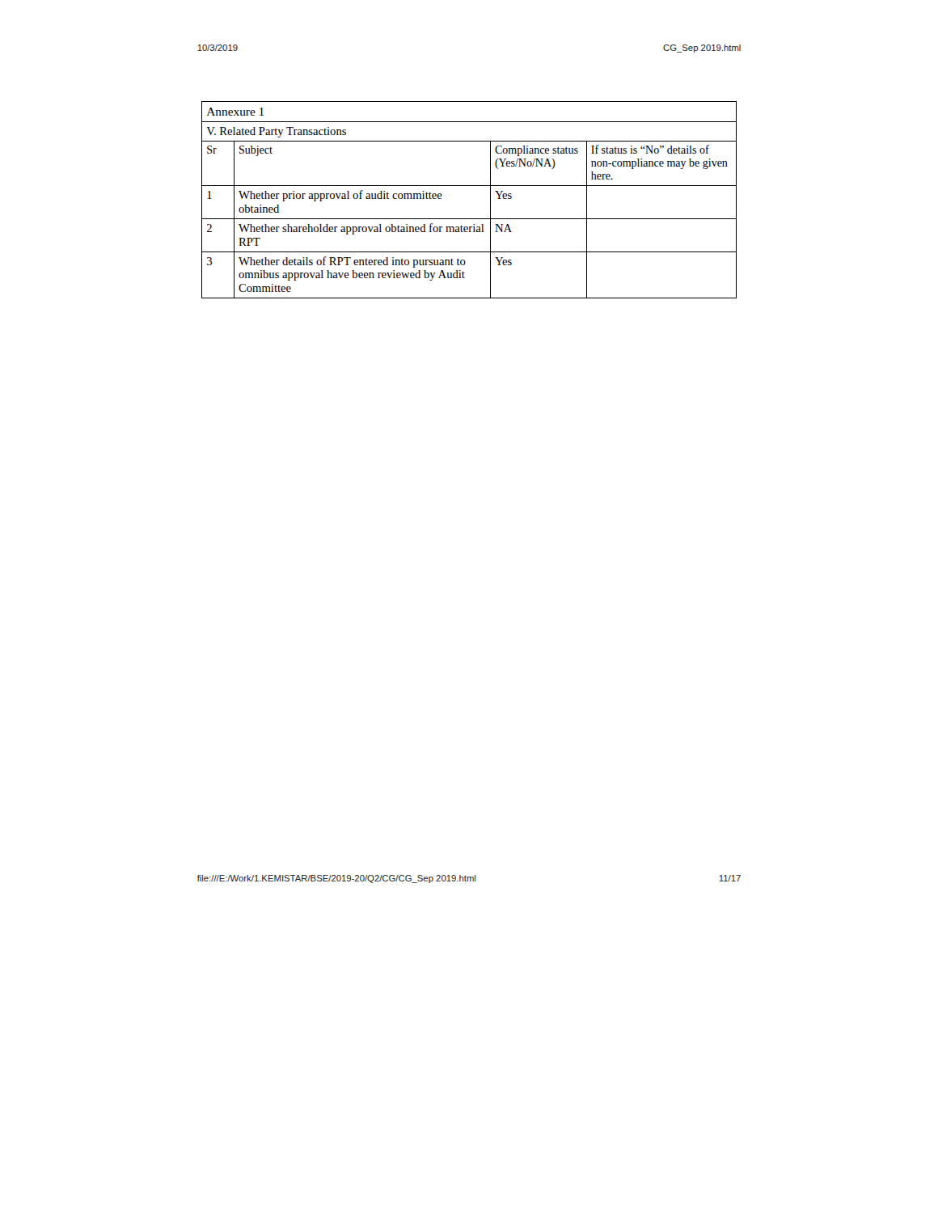10/3/2019
CG_Sep 2019.html
| Annexure 1 |
| V. Related Party Transactions |
| Sr | Subject | Compliance status (Yes/No/NA) | If status is “No” details of non-compliance may be given here. |
| 1 | Whether prior approval of audit committee obtained | Yes | |
| 2 | Whether shareholder approval obtained for material RPT | NA | |
| 3 | Whether details of RPT entered into pursuant to omnibus approval have been reviewed by Audit Committee | Yes | |
file:///E:/Work/1.KEMISTAR/BSE/2019-20/Q2/CG/CG_Sep 2019.html
11/17